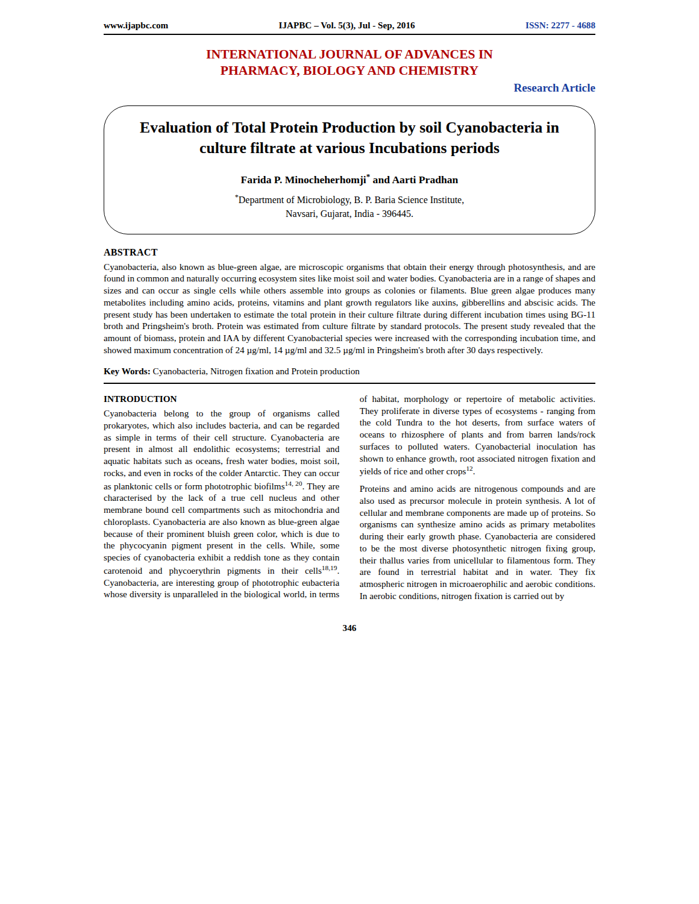www.ijapbc.com IJAPBC – Vol. 5(3), Jul - Sep, 2016 ISSN: 2277 - 4688
INTERNATIONAL JOURNAL OF ADVANCES IN
PHARMACY, BIOLOGY AND CHEMISTRY
Research Article
Evaluation of Total Protein Production by soil Cyanobacteria in culture filtrate at various Incubations periods
Farida P. Minocheherhomji* and Aarti Pradhan
*Department of Microbiology, B. P. Baria Science Institute,
Navsari, Gujarat, India - 396445.
ABSTRACT
Cyanobacteria, also known as blue-green algae, are microscopic organisms that obtain their energy through photosynthesis, and are found in common and naturally occurring ecosystem sites like moist soil and water bodies. Cyanobacteria are in a range of shapes and sizes and can occur as single cells while others assemble into groups as colonies or filaments. Blue green algae produces many metabolites including amino acids, proteins, vitamins and plant growth regulators like auxins, gibberellins and abscisic acids. The present study has been undertaken to estimate the total protein in their culture filtrate during different incubation times using BG-11 broth and Pringsheim's broth. Protein was estimated from culture filtrate by standard protocols. The present study revealed that the amount of biomass, protein and IAA by different Cyanobacterial species were increased with the corresponding incubation time, and showed maximum concentration of 24 µg/ml, 14 µg/ml and 32.5 µg/ml in Pringsheim's broth after 30 days respectively.
Key Words: Cyanobacteria, Nitrogen fixation and Protein production
INTRODUCTION
Cyanobacteria belong to the group of organisms called prokaryotes, which also includes bacteria, and can be regarded as simple in terms of their cell structure. Cyanobacteria are present in almost all endolithic ecosystems; terrestrial and aquatic habitats such as oceans, fresh water bodies, moist soil, rocks, and even in rocks of the colder Antarctic. They can occur as planktonic cells or form phototrophic biofilms14, 20. They are characterised by the lack of a true cell nucleus and other membrane bound cell compartments such as mitochondria and chloroplasts. Cyanobacteria are also known as blue-green algae because of their prominent bluish green color, which is due to the phycocyanin pigment present in the cells. While, some species of cyanobacteria exhibit a reddish tone as they contain carotenoid and phycoerythrin pigments in their cells18,19. Cyanobacteria, are interesting group of phototrophic eubacteria whose diversity is unparalleled in the biological world, in terms of habitat, morphology or repertoire of metabolic activities. They proliferate in diverse types of ecosystems - ranging from the cold Tundra to the hot deserts, from surface waters of oceans to rhizosphere of plants and from barren lands/rock surfaces to polluted waters. Cyanobacterial inoculation has shown to enhance growth, root associated nitrogen fixation and yields of rice and other crops12.
Proteins and amino acids are nitrogenous compounds and are also used as precursor molecule in protein synthesis. A lot of cellular and membrane components are made up of proteins. So organisms can synthesize amino acids as primary metabolites during their early growth phase. Cyanobacteria are considered to be the most diverse photosynthetic nitrogen fixing group, their thallus varies from unicellular to filamentous form. They are found in terrestrial habitat and in water. They fix atmospheric nitrogen in microaerophilic and aerobic conditions. In aerobic conditions, nitrogen fixation is carried out by
346